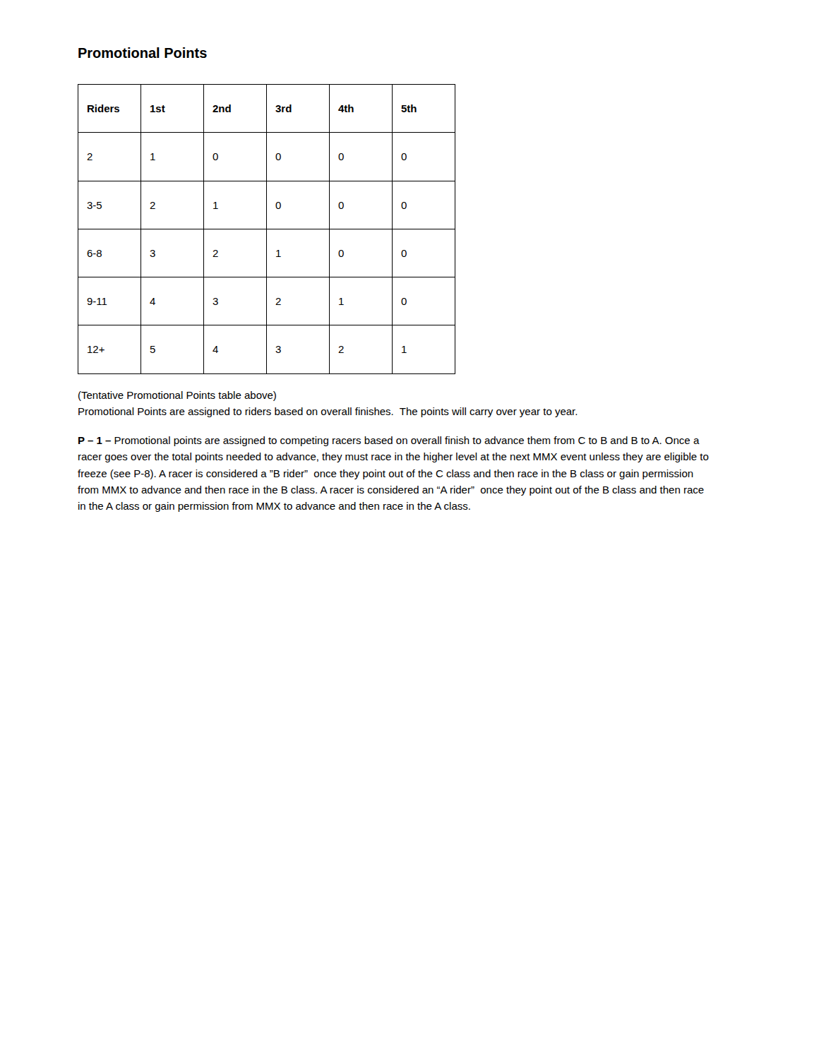Promotional Points
| Riders | 1st | 2nd | 3rd | 4th | 5th |
| --- | --- | --- | --- | --- | --- |
| 2 | 1 | 0 | 0 | 0 | 0 |
| 3-5 | 2 | 1 | 0 | 0 | 0 |
| 6-8 | 3 | 2 | 1 | 0 | 0 |
| 9-11 | 4 | 3 | 2 | 1 | 0 |
| 12+ | 5 | 4 | 3 | 2 | 1 |
(Tentative Promotional Points table above)
Promotional Points are assigned to riders based on overall finishes. The points will carry over year to year.
P – 1 – Promotional points are assigned to competing racers based on overall finish to advance them from C to B and B to A. Once a racer goes over the total points needed to advance, they must race in the higher level at the next MMX event unless they are eligible to freeze (see P-8). A racer is considered a ”B rider” once they point out of the C class and then race in the B class or gain permission from MMX to advance and then race in the B class. A racer is considered an “A rider” once they point out of the B class and then race in the A class or gain permission from MMX to advance and then race in the A class.